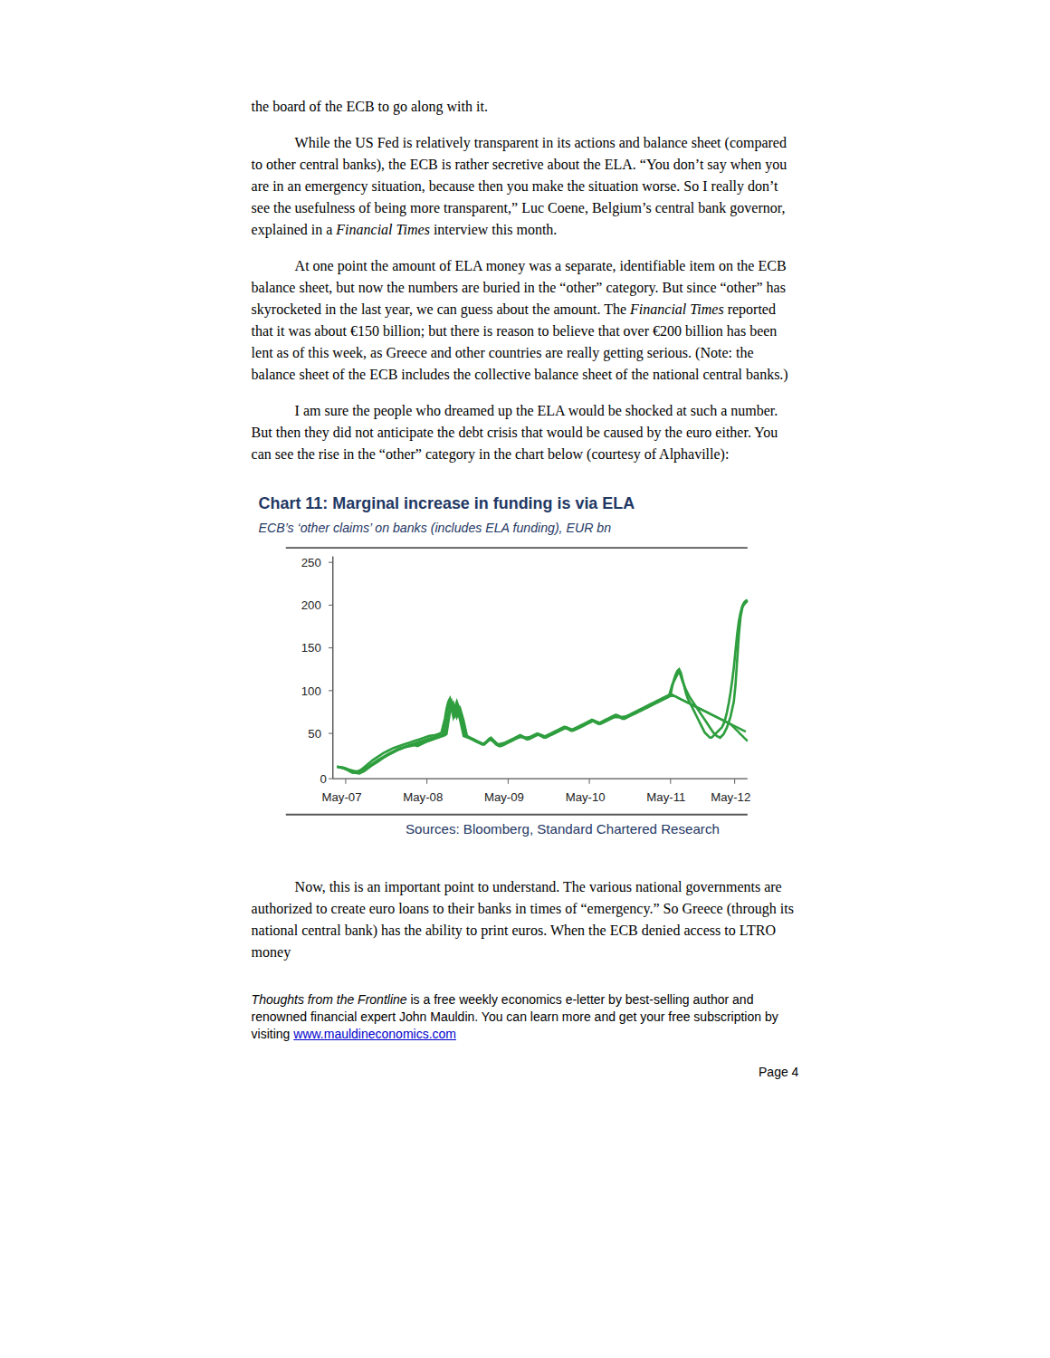the board of the ECB to go along with it.
While the US Fed is relatively transparent in its actions and balance sheet (compared to other central banks), the ECB is rather secretive about the ELA. “You don’t say when you are in an emergency situation, because then you make the situation worse. So I really don’t see the usefulness of being more transparent,” Luc Coene, Belgium’s central bank governor, explained in a Financial Times interview this month.
At one point the amount of ELA money was a separate, identifiable item on the ECB balance sheet, but now the numbers are buried in the “other” category. But since “other” has skyrocketed in the last year, we can guess about the amount. The Financial Times reported that it was about €150 billion; but there is reason to believe that over €200 billion has been lent as of this week, as Greece and other countries are really getting serious. (Note: the balance sheet of the ECB includes the collective balance sheet of the national central banks.)
I am sure the people who dreamed up the ELA would be shocked at such a number. But then they did not anticipate the debt crisis that would be caused by the euro either. You can see the rise in the “other” category in the chart below (courtesy of Alphaville):
Chart 11: Marginal increase in funding is via ELA ECB’s ‘other claims’ on banks (includes ELA funding), EUR bn 250 200 150 100 50 0 May-07 May-08 May-09 May-10 May-11 May-12 Sources: Bloomberg, Standard Chartered Research
Now, this is an important point to understand. The various national governments are authorized to create euro loans to their banks in times of “emergency.” So Greece (through its national central bank) has the ability to print euros. When the ECB denied access to LTRO money
Thoughts from the Frontline is a free weekly economics e-letter by best-selling author and renowned financial expert John Mauldin. You can learn more and get your free subscription by visiting www.mauldineconomics.com
Page 4